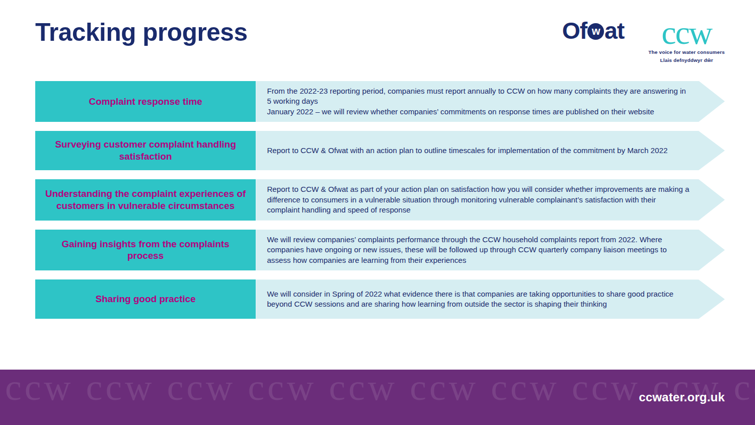Tracking progress
Ofwat
ccw The voice for water consumers
Llais defnyddwyr dŵr
Complaint response time
From the 2022-23 reporting period, companies must report annually to CCW on how many complaints they are answering in 5 working days
January 2022 – we will review whether companies’ commitments on response times are published on their website
Surveying customer complaint handling satisfaction
Report to CCW & Ofwat with an action plan to outline timescales for implementation of the commitment by March 2022
Understanding the complaint experiences of customers in vulnerable circumstances
Report to CCW & Ofwat as part of your action plan on satisfaction how you will consider whether improvements are making a difference to consumers in a vulnerable situation through monitoring vulnerable complainant’s satisfaction with their complaint handling and speed of response
Gaining insights from the complaints process
We will review companies’ complaints performance through the CCW household complaints report from 2022. Where companies have ongoing or new issues, these will be followed up through CCW quarterly company liaison meetings to assess how companies are learning from their experiences
Sharing good practice
We will consider in Spring of 2022 what evidence there is that companies are taking opportunities to share good practice beyond CCW sessions and are sharing how learning from outside the sector is shaping their thinking
ccw ccw ccw ccw ccw ccw ccw ccw ccw ccw ccw ccw ccw ccw ccw ccw ccw ccw ccw ccw ccw ccw ccw ccw ccw ccw ccw ccw ccw ccw ccw ccw ccw ccw ccw ccw ccw ccw ccw ccw ccw ccw ccw ccw ccw ccw ccw ccw ccw ccw ccw ccw ccw ccw ccw ccw ccw ccw ccw ccw
ccwater.org.uk